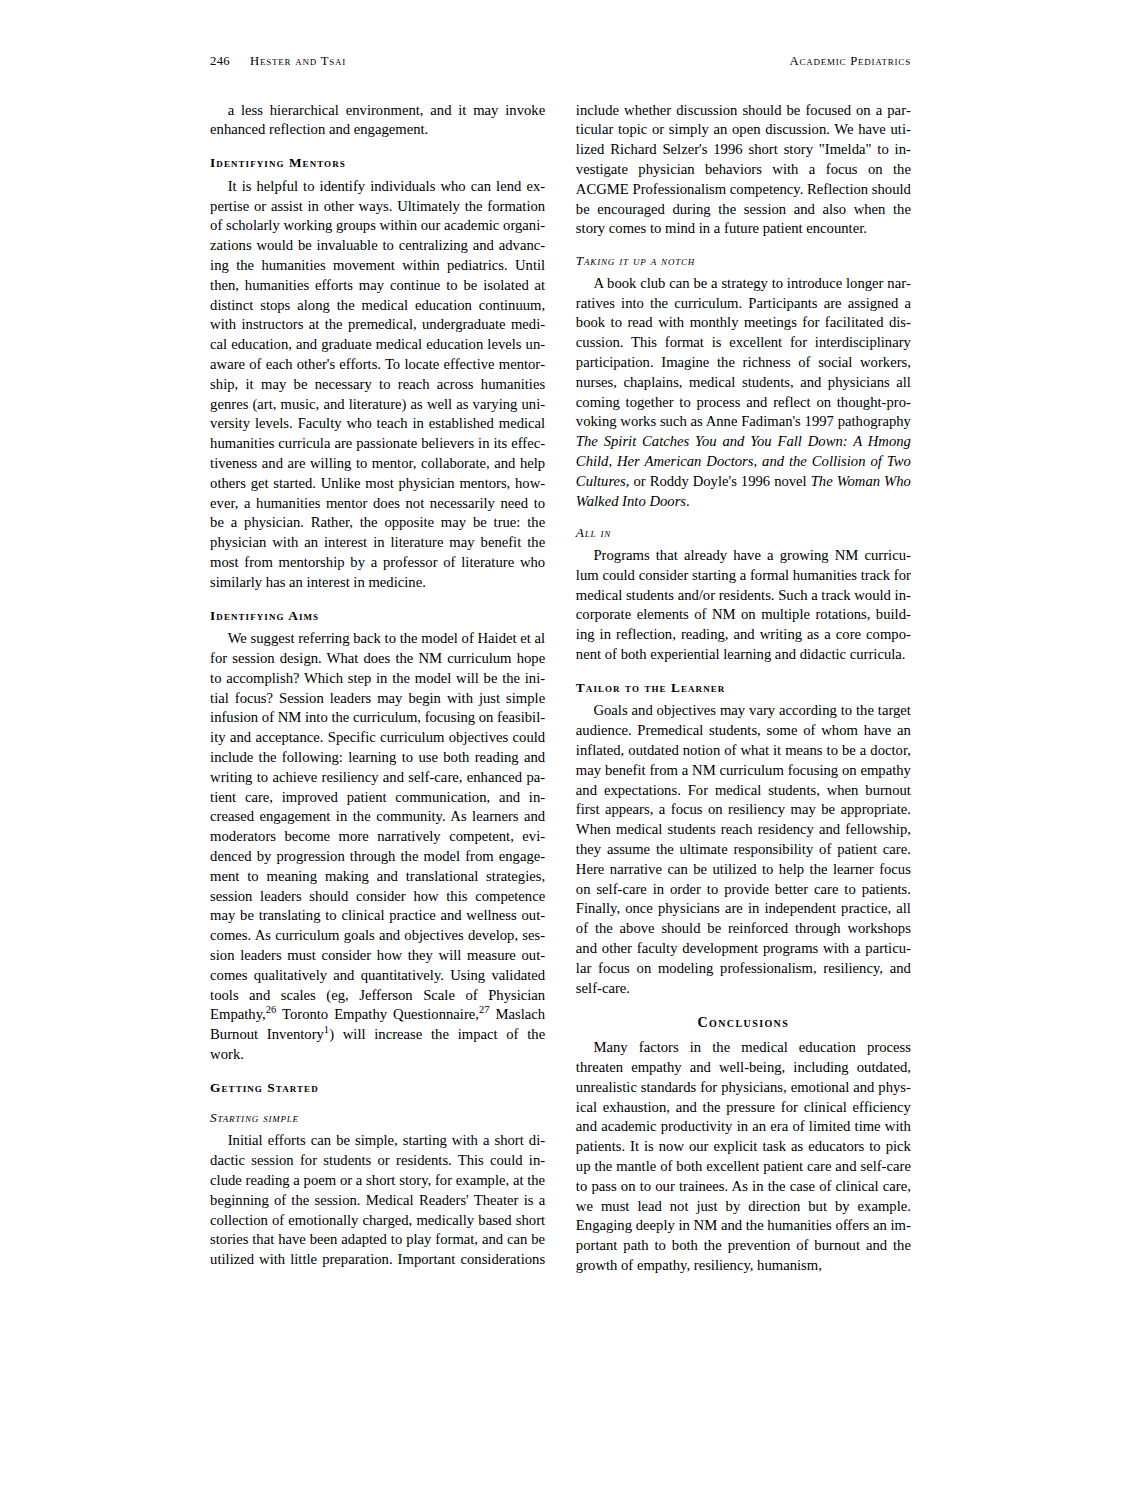246 Hester and Tsai Academic Pediatrics
a less hierarchical environment, and it may invoke enhanced reflection and engagement.
Identifying Mentors
It is helpful to identify individuals who can lend expertise or assist in other ways. Ultimately the formation of scholarly working groups within our academic organizations would be invaluable to centralizing and advancing the humanities movement within pediatrics. Until then, humanities efforts may continue to be isolated at distinct stops along the medical education continuum, with instructors at the premedical, undergraduate medical education, and graduate medical education levels unaware of each other's efforts. To locate effective mentorship, it may be necessary to reach across humanities genres (art, music, and literature) as well as varying university levels. Faculty who teach in established medical humanities curricula are passionate believers in its effectiveness and are willing to mentor, collaborate, and help others get started. Unlike most physician mentors, however, a humanities mentor does not necessarily need to be a physician. Rather, the opposite may be true: the physician with an interest in literature may benefit the most from mentorship by a professor of literature who similarly has an interest in medicine.
Identifying Aims
We suggest referring back to the model of Haidet et al for session design. What does the NM curriculum hope to accomplish? Which step in the model will be the initial focus? Session leaders may begin with just simple infusion of NM into the curriculum, focusing on feasibility and acceptance. Specific curriculum objectives could include the following: learning to use both reading and writing to achieve resiliency and self-care, enhanced patient care, improved patient communication, and increased engagement in the community. As learners and moderators become more narratively competent, evidenced by progression through the model from engagement to meaning making and translational strategies, session leaders should consider how this competence may be translating to clinical practice and wellness outcomes. As curriculum goals and objectives develop, session leaders must consider how they will measure outcomes qualitatively and quantitatively. Using validated tools and scales (eg, Jefferson Scale of Physician Empathy,26 Toronto Empathy Questionnaire,27 Maslach Burnout Inventory1) will increase the impact of the work.
Getting Started
Starting simple
Initial efforts can be simple, starting with a short didactic session for students or residents. This could include reading a poem or a short story, for example, at the beginning of the session. Medical Readers' Theater is a collection of emotionally charged, medically based short stories that have been adapted to play format, and can be utilized with little preparation. Important considerations include whether discussion should be focused on a particular topic or simply an open discussion. We have utilized Richard Selzer's 1996 short story "Imelda" to investigate physician behaviors with a focus on the ACGME Professionalism competency. Reflection should be encouraged during the session and also when the story comes to mind in a future patient encounter.
Taking it up a notch
A book club can be a strategy to introduce longer narratives into the curriculum. Participants are assigned a book to read with monthly meetings for facilitated discussion. This format is excellent for interdisciplinary participation. Imagine the richness of social workers, nurses, chaplains, medical students, and physicians all coming together to process and reflect on thought-provoking works such as Anne Fadiman's 1997 pathography The Spirit Catches You and You Fall Down: A Hmong Child, Her American Doctors, and the Collision of Two Cultures, or Roddy Doyle's 1996 novel The Woman Who Walked Into Doors.
All in
Programs that already have a growing NM curriculum could consider starting a formal humanities track for medical students and/or residents. Such a track would incorporate elements of NM on multiple rotations, building in reflection, reading, and writing as a core component of both experiential learning and didactic curricula.
Tailor to the Learner
Goals and objectives may vary according to the target audience. Premedical students, some of whom have an inflated, outdated notion of what it means to be a doctor, may benefit from a NM curriculum focusing on empathy and expectations. For medical students, when burnout first appears, a focus on resiliency may be appropriate. When medical students reach residency and fellowship, they assume the ultimate responsibility of patient care. Here narrative can be utilized to help the learner focus on self-care in order to provide better care to patients. Finally, once physicians are in independent practice, all of the above should be reinforced through workshops and other faculty development programs with a particular focus on modeling professionalism, resiliency, and self-care.
Conclusions
Many factors in the medical education process threaten empathy and well-being, including outdated, unrealistic standards for physicians, emotional and physical exhaustion, and the pressure for clinical efficiency and academic productivity in an era of limited time with patients. It is now our explicit task as educators to pick up the mantle of both excellent patient care and self-care to pass on to our trainees. As in the case of clinical care, we must lead not just by direction but by example. Engaging deeply in NM and the humanities offers an important path to both the prevention of burnout and the growth of empathy, resiliency, humanism,